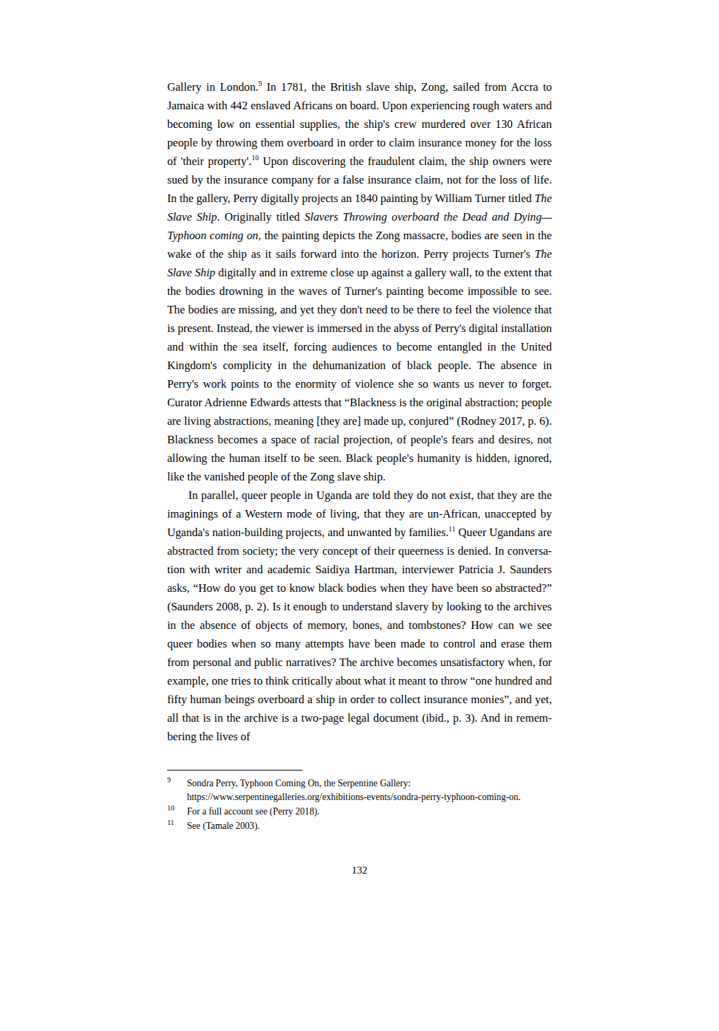Gallery in London.9 In 1781, the British slave ship, Zong, sailed from Accra to Jamaica with 442 enslaved Africans on board. Upon experiencing rough waters and becoming low on essential supplies, the ship's crew murdered over 130 African people by throwing them overboard in order to claim insurance money for the loss of 'their property'.10 Upon discovering the fraudulent claim, the ship owners were sued by the insurance company for a false insurance claim, not for the loss of life. In the gallery, Perry digitally projects an 1840 painting by William Turner titled The Slave Ship. Originally titled Slavers Throwing overboard the Dead and Dying—Typhoon coming on, the painting depicts the Zong massacre, bodies are seen in the wake of the ship as it sails forward into the horizon. Perry projects Turner's The Slave Ship digitally and in extreme close up against a gallery wall, to the extent that the bodies drowning in the waves of Turner's painting become impossible to see. The bodies are missing, and yet they don't need to be there to feel the violence that is present. Instead, the viewer is immersed in the abyss of Perry's digital installation and within the sea itself, forcing audiences to become entangled in the United Kingdom's complicity in the dehumanization of black people. The absence in Perry's work points to the enormity of violence she so wants us never to forget. Curator Adrienne Edwards attests that “Blackness is the original abstraction; people are living abstractions, meaning [they are] made up, conjured” (Rodney 2017, p. 6). Blackness becomes a space of racial projection, of people's fears and desires, not allowing the human itself to be seen. Black people's humanity is hidden, ignored, like the vanished people of the Zong slave ship.
In parallel, queer people in Uganda are told they do not exist, that they are the imaginings of a Western mode of living, that they are un-African, unaccepted by Uganda's nation-building projects, and unwanted by families.11 Queer Ugandans are abstracted from society; the very concept of their queerness is denied. In conversation with writer and academic Saidiya Hartman, interviewer Patricia J. Saunders asks, “How do you get to know black bodies when they have been so abstracted?” (Saunders 2008, p. 2). Is it enough to understand slavery by looking to the archives in the absence of objects of memory, bones, and tombstones? How can we see queer bodies when so many attempts have been made to control and erase them from personal and public narratives? The archive becomes unsatisfactory when, for example, one tries to think critically about what it meant to throw “one hundred and fifty human beings overboard a ship in order to collect insurance monies”, and yet, all that is in the archive is a two-page legal document (ibid., p. 3). And in remembering the lives of
9
Sondra Perry, Typhoon Coming On, the Serpentine Gallery: https://www.serpentinegalleries.org/exhibitions-events/sondra-perry-typhoon-coming-on.
10
For a full account see (Perry 2018).
11
See (Tamale 2003).
132